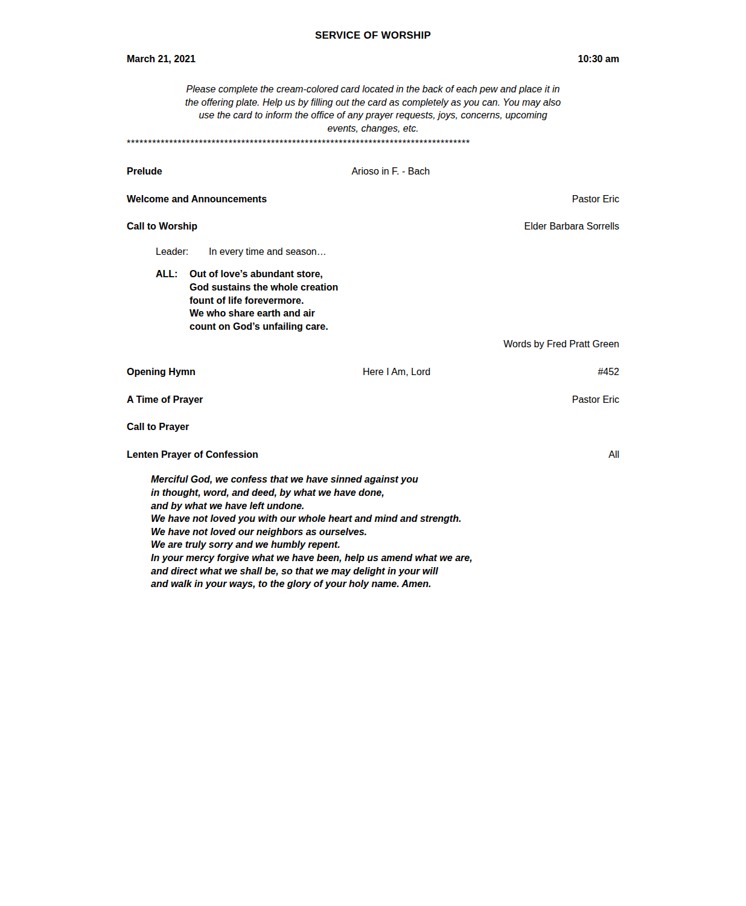SERVICE OF WORSHIP
March 21, 2021 10:30 am
Please complete the cream-colored card located in the back of each pew and place it in the offering plate. Help us by filling out the card as completely as you can. You may also use the card to inform the office of any prayer requests, joys, concerns, upcoming events, changes, etc.
*********************************************************************************
Prelude Arioso in F. - Bach
Welcome and Announcements Pastor Eric
Call to Worship Elder Barbara Sorrells
Leader: In every time and season…
ALL: Out of love’s abundant store,
God sustains the whole creation
fount of life forevermore.
We who share earth and air
count on God’s unfailing care.
Words by Fred Pratt Green
Opening Hymn Here I Am, Lord #452
A Time of Prayer Pastor Eric
Call to Prayer
Lenten Prayer of Confession All
Merciful God, we confess that we have sinned against you
in thought, word, and deed, by what we have done,
and by what we have left undone.
We have not loved you with our whole heart and mind and strength.
We have not loved our neighbors as ourselves.
We are truly sorry and we humbly repent.
In your mercy forgive what we have been, help us amend what we are,
and direct what we shall be, so that we may delight in your will
and walk in your ways, to the glory of your holy name. Amen.